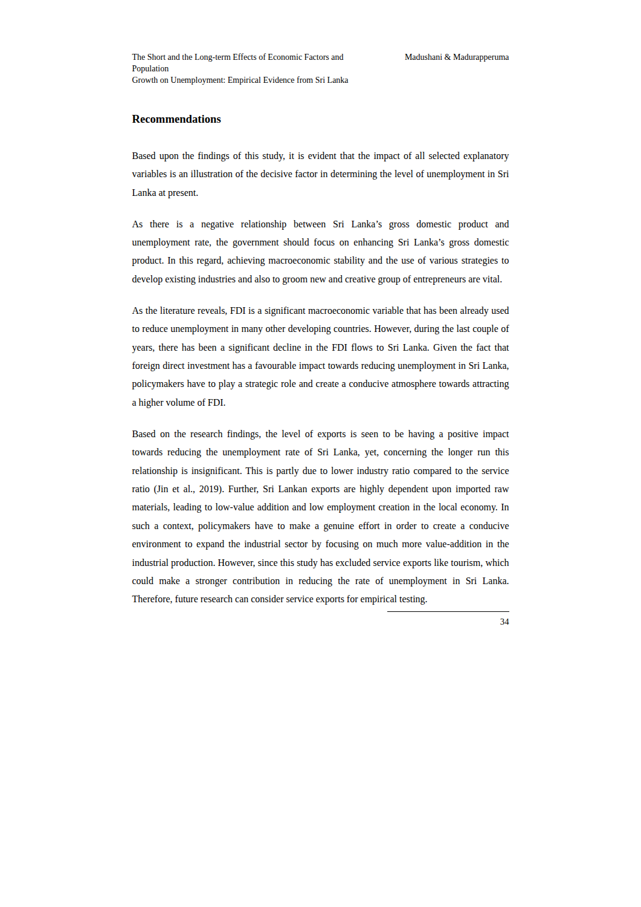| The Short and the Long-term Effects of Economic Factors and Population Growth on Unemployment: Empirical Evidence from Sri Lanka | Madushani & Madurapperuma |
Recommendations
Based upon the findings of this study, it is evident that the impact of all selected explanatory variables is an illustration of the decisive factor in determining the level of unemployment in Sri Lanka at present.
As there is a negative relationship between Sri Lanka’s gross domestic product and unemployment rate, the government should focus on enhancing Sri Lanka’s gross domestic product. In this regard, achieving macroeconomic stability and the use of various strategies to develop existing industries and also to groom new and creative group of entrepreneurs are vital.
As the literature reveals, FDI is a significant macroeconomic variable that has been already used to reduce unemployment in many other developing countries. However, during the last couple of years, there has been a significant decline in the FDI flows to Sri Lanka. Given the fact that foreign direct investment has a favourable impact towards reducing unemployment in Sri Lanka, policymakers have to play a strategic role and create a conducive atmosphere towards attracting a higher volume of FDI.
Based on the research findings, the level of exports is seen to be having a positive impact towards reducing the unemployment rate of Sri Lanka, yet, concerning the longer run this relationship is insignificant. This is partly due to lower industry ratio compared to the service ratio (Jin et al., 2019). Further, Sri Lankan exports are highly dependent upon imported raw materials, leading to low-value addition and low employment creation in the local economy. In such a context, policymakers have to make a genuine effort in order to create a conducive environment to expand the industrial sector by focusing on much more value-addition in the industrial production. However, since this study has excluded service exports like tourism, which could make a stronger contribution in reducing the rate of unemployment in Sri Lanka. Therefore, future research can consider service exports for empirical testing.
34